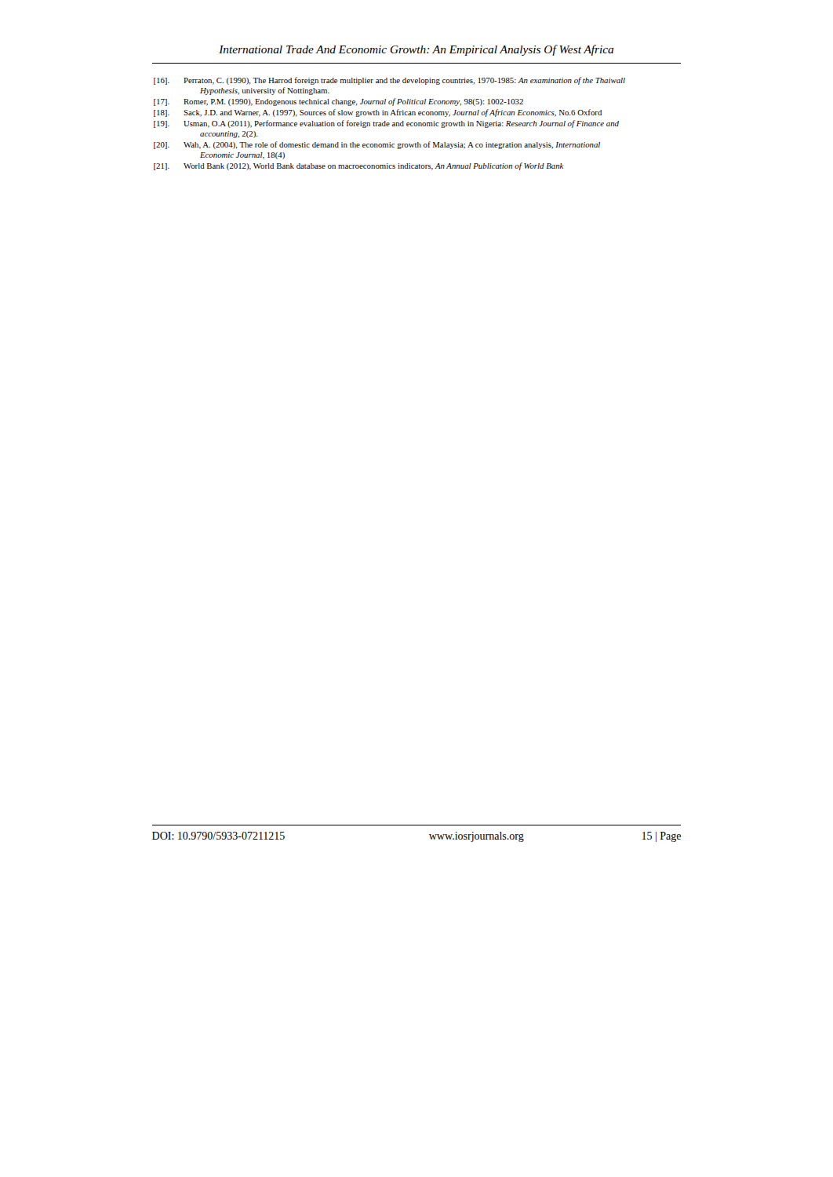International Trade And Economic Growth: An Empirical Analysis Of West Africa
[16]. Perraton, C. (1990), The Harrod foreign trade multiplier and the developing countries, 1970-1985: An examination of the Thaiwall Hypothesis, university of Nottingham.
[17]. Romer, P.M. (1990), Endogenous technical change, Journal of Political Economy, 98(5): 1002-1032
[18]. Sack, J.D. and Warner, A. (1997), Sources of slow growth in African economy, Journal of African Economics, No.6 Oxford
[19]. Usman, O.A (2011), Performance evaluation of foreign trade and economic growth in Nigeria: Research Journal of Finance and accounting, 2(2).
[20]. Wah, A. (2004), The role of domestic demand in the economic growth of Malaysia; A co integration analysis, International Economic Journal, 18(4)
[21]. World Bank (2012), World Bank database on macroeconomics indicators, An Annual Publication of World Bank
DOI: 10.9790/5933-07211215
www.iosrjournals.org
15 | Page